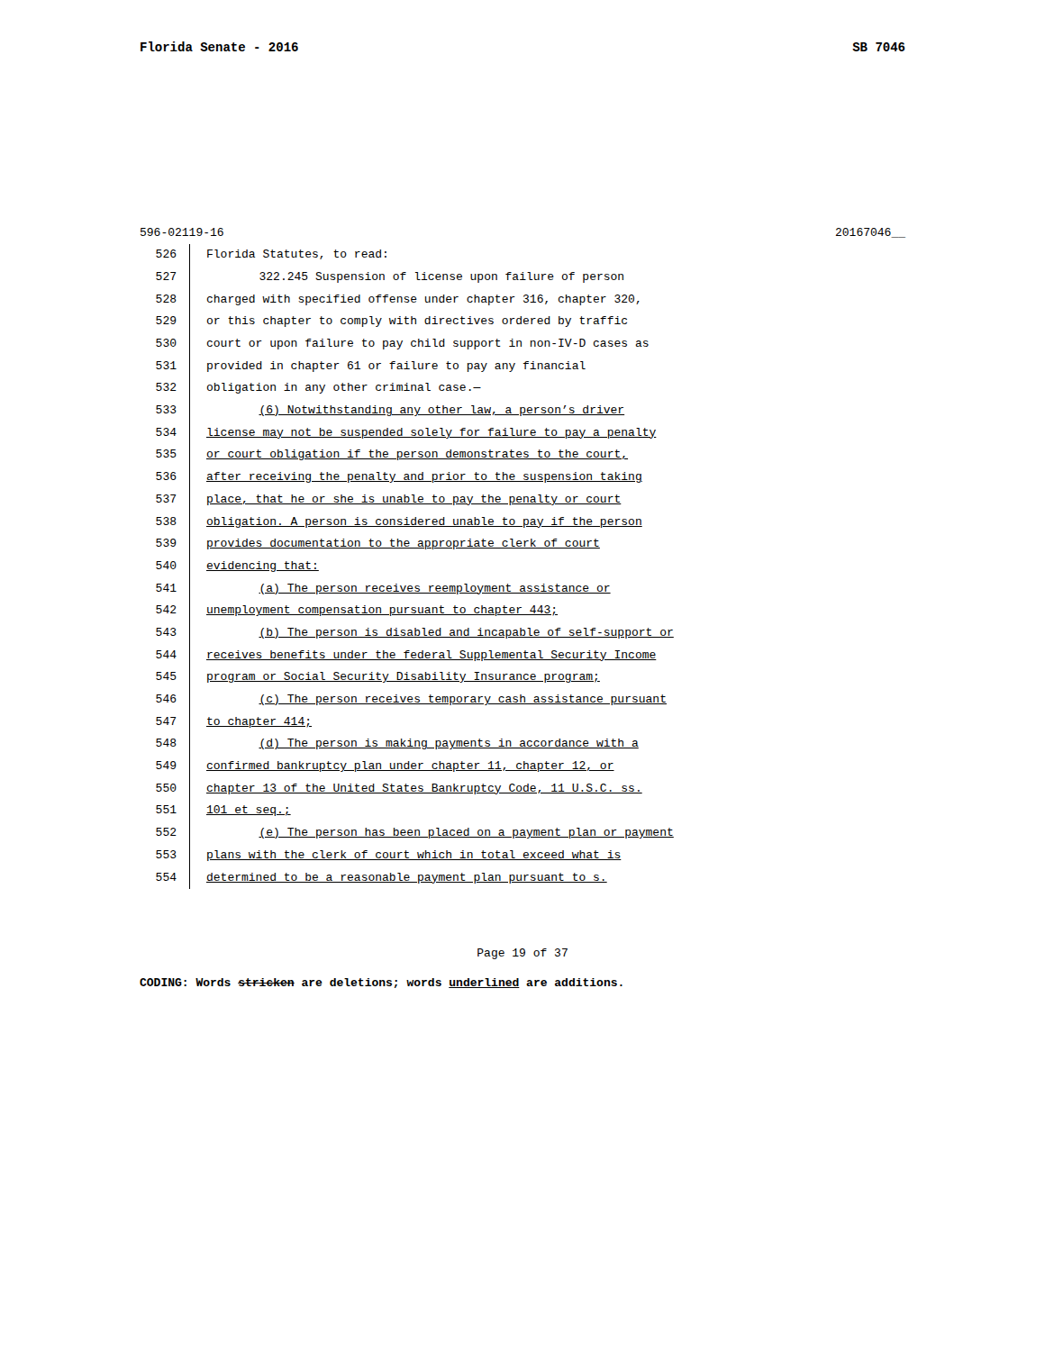Florida Senate - 2016 SB 7046
596-02119-16 20167046__
526 Florida Statutes, to read:
527 322.245 Suspension of license upon failure of person
528 charged with specified offense under chapter 316, chapter 320,
529 or this chapter to comply with directives ordered by traffic
530 court or upon failure to pay child support in non-IV-D cases as
531 provided in chapter 61 or failure to pay any financial
532 obligation in any other criminal case.—
533 (6) Notwithstanding any other law, a person’s driver
534 license may not be suspended solely for failure to pay a penalty
535 or court obligation if the person demonstrates to the court,
536 after receiving the penalty and prior to the suspension taking
537 place, that he or she is unable to pay the penalty or court
538 obligation. A person is considered unable to pay if the person
539 provides documentation to the appropriate clerk of court
540 evidencing that:
541 (a) The person receives reemployment assistance or
542 unemployment compensation pursuant to chapter 443;
543 (b) The person is disabled and incapable of self-support or
544 receives benefits under the federal Supplemental Security Income
545 program or Social Security Disability Insurance program;
546 (c) The person receives temporary cash assistance pursuant
547 to chapter 414;
548 (d) The person is making payments in accordance with a
549 confirmed bankruptcy plan under chapter 11, chapter 12, or
550 chapter 13 of the United States Bankruptcy Code, 11 U.S.C. ss.
551 101 et seq.;
552 (e) The person has been placed on a payment plan or payment
553 plans with the clerk of court which in total exceed what is
554 determined to be a reasonable payment plan pursuant to s.
Page 19 of 37
CODING: Words stricken are deletions; words underlined are additions.